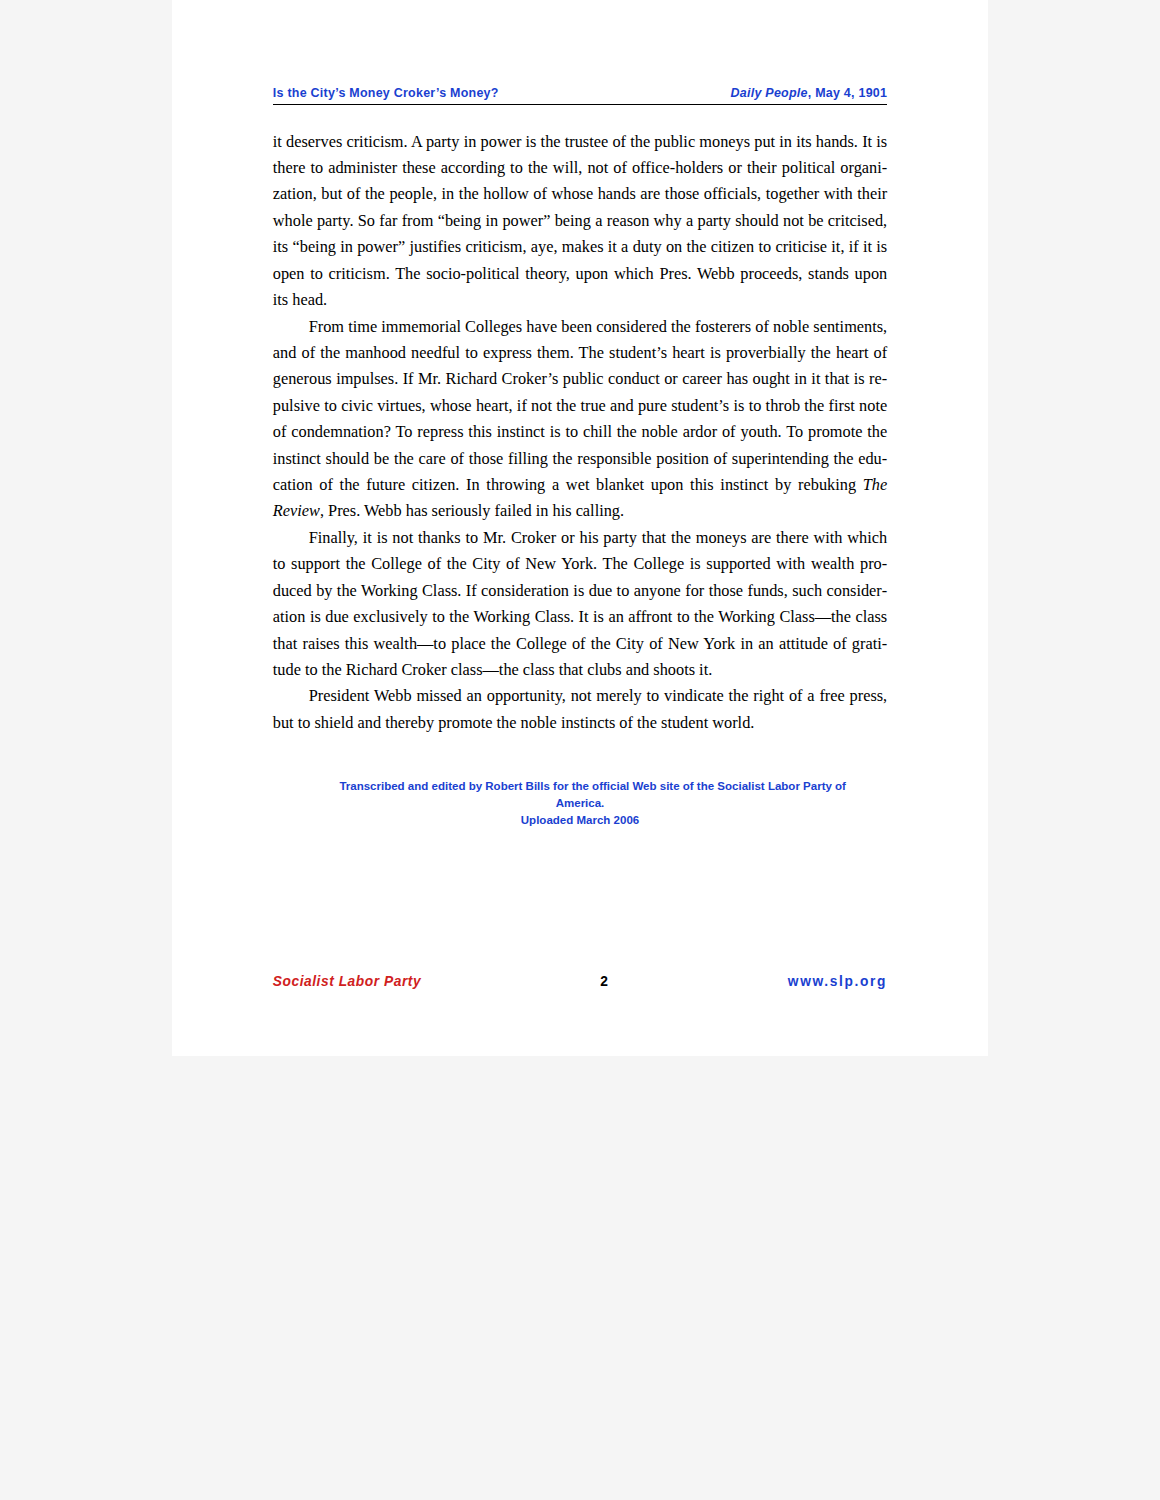Is the City’s Money Croker’s Money? Daily People, May 4, 1901
it deserves criticism. A party in power is the trustee of the public moneys put in its hands. It is there to administer these according to the will, not of office-holders or their political organization, but of the people, in the hollow of whose hands are those officials, together with their whole party. So far from “being in power” being a reason why a party should not be critcised, its “being in power” justifies criticism, aye, makes it a duty on the citizen to criticise it, if it is open to criticism. The socio-political theory, upon which Pres. Webb proceeds, stands upon its head.
From time immemorial Colleges have been considered the fosterers of noble sentiments, and of the manhood needful to express them. The student’s heart is proverbially the heart of generous impulses. If Mr. Richard Croker’s public conduct or career has ought in it that is repulsive to civic virtues, whose heart, if not the true and pure student’s is to throb the first note of condemnation? To repress this instinct is to chill the noble ardor of youth. To promote the instinct should be the care of those filling the responsible position of superintending the education of the future citizen. In throwing a wet blanket upon this instinct by rebuking The Review, Pres. Webb has seriously failed in his calling.
Finally, it is not thanks to Mr. Croker or his party that the moneys are there with which to support the College of the City of New York. The College is supported with wealth produced by the Working Class. If consideration is due to anyone for those funds, such consideration is due exclusively to the Working Class. It is an affront to the Working Class—the class that raises this wealth—to place the College of the City of New York in an attitude of gratitude to the Richard Croker class—the class that clubs and shoots it.
President Webb missed an opportunity, not merely to vindicate the right of a free press, but to shield and thereby promote the noble instincts of the student world.
Transcribed and edited by Robert Bills for the official Web site of the Socialist Labor Party of America.
Uploaded March 2006
Socialist Labor Party 2 www.slp.org